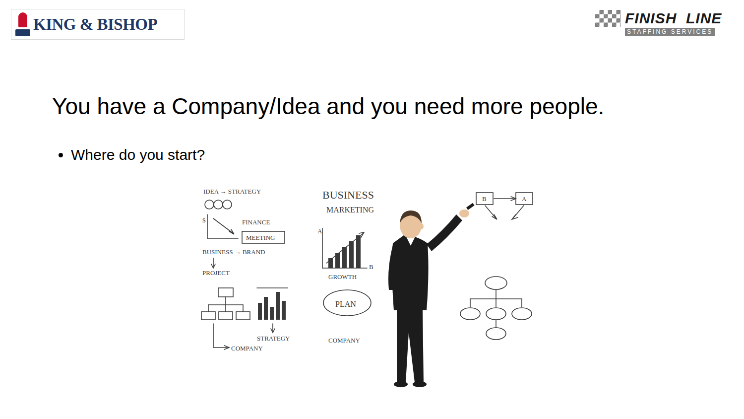KING & BISHOP
FINISH LINE
STAFFING SERVICES
You have a Company/Idea and you need more people.
Where do you start?
IDEA → STRATEGY $ FINANCE MEETING BUSINESS → BRAND PROJECT STRATEGY COMPANY BUSINESS MARKETING A B GROWTH PLAN COMPANY B A